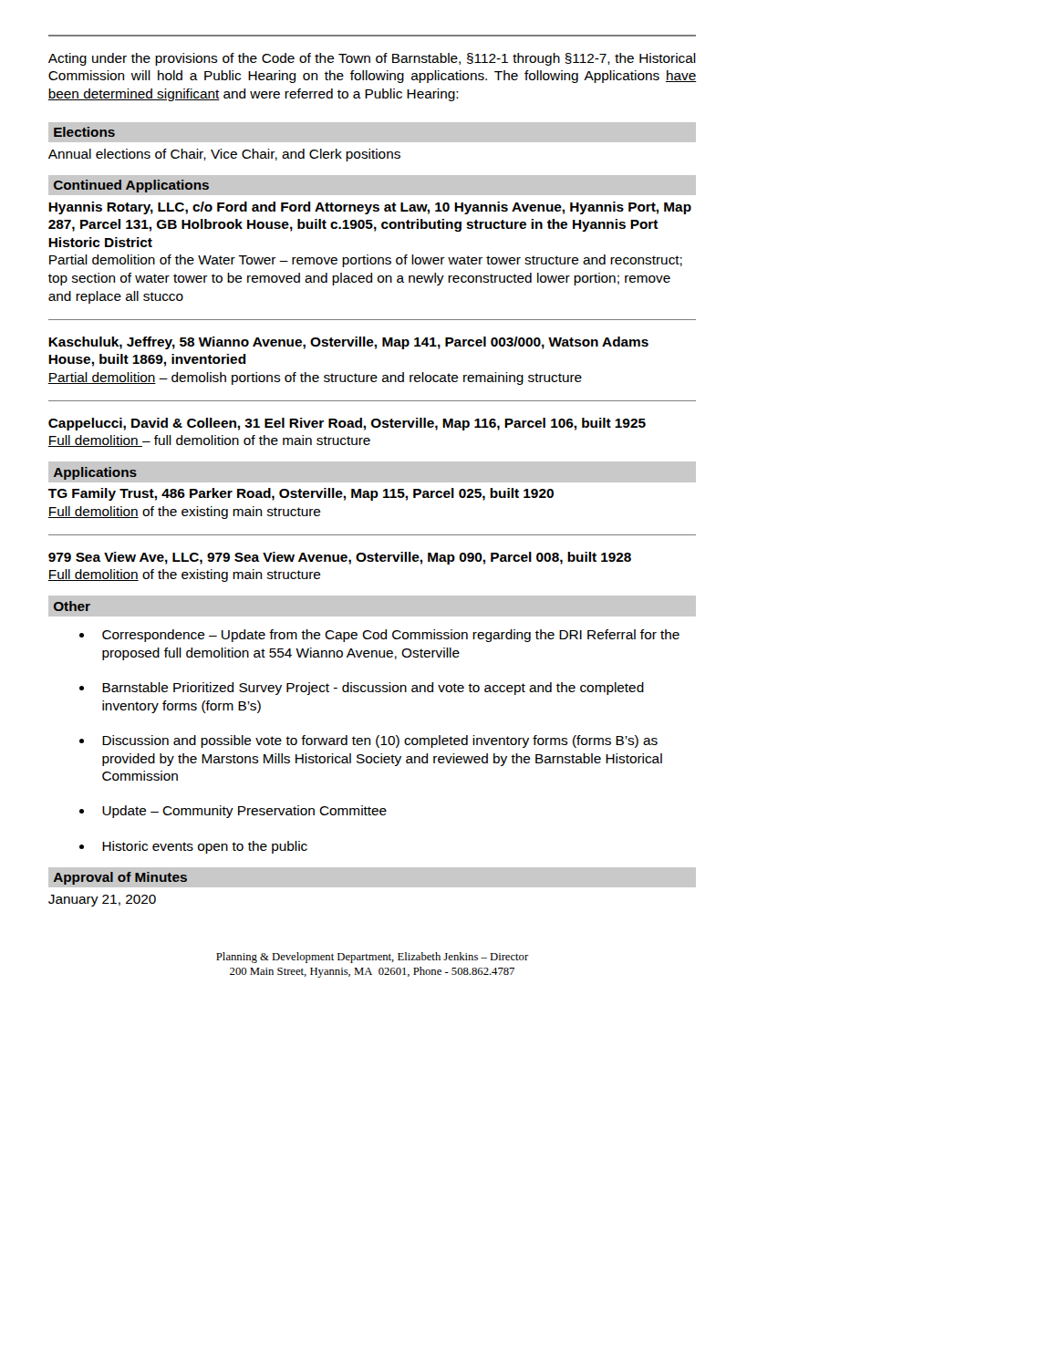Acting under the provisions of the Code of the Town of Barnstable, §112-1 through §112-7, the Historical Commission will hold a Public Hearing on the following applications. The following Applications have been determined significant and were referred to a Public Hearing:
Elections
Annual elections of Chair, Vice Chair, and Clerk positions
Continued Applications
Hyannis Rotary, LLC, c/o Ford and Ford Attorneys at Law, 10 Hyannis Avenue, Hyannis Port, Map 287, Parcel 131, GB Holbrook House, built c.1905, contributing structure in the Hyannis Port Historic District
Partial demolition of the Water Tower – remove portions of lower water tower structure and reconstruct; top section of water tower to be removed and placed on a newly reconstructed lower portion; remove and replace all stucco
Kaschuluk, Jeffrey, 58 Wianno Avenue, Osterville, Map 141, Parcel 003/000, Watson Adams House, built 1869, inventoried
Partial demolition – demolish portions of the structure and relocate remaining structure
Cappelucci, David & Colleen, 31 Eel River Road, Osterville, Map 116, Parcel 106, built 1925
Full demolition – full demolition of the main structure
Applications
TG Family Trust, 486 Parker Road, Osterville, Map 115, Parcel 025, built 1920
Full demolition of the existing main structure
979 Sea View Ave, LLC, 979 Sea View Avenue, Osterville, Map 090, Parcel 008, built 1928
Full demolition of the existing main structure
Other
Correspondence – Update from the Cape Cod Commission regarding the DRI Referral for the proposed full demolition at 554 Wianno Avenue, Osterville
Barnstable Prioritized Survey Project - discussion and vote to accept and the completed inventory forms (form B’s)
Discussion and possible vote to forward ten (10) completed inventory forms (forms B’s) as provided by the Marstons Mills Historical Society and reviewed by the Barnstable Historical Commission
Update – Community Preservation Committee
Historic events open to the public
Approval of Minutes
January 21, 2020
Planning & Development Department, Elizabeth Jenkins – Director
200 Main Street, Hyannis, MA 02601, Phone - 508.862.4787